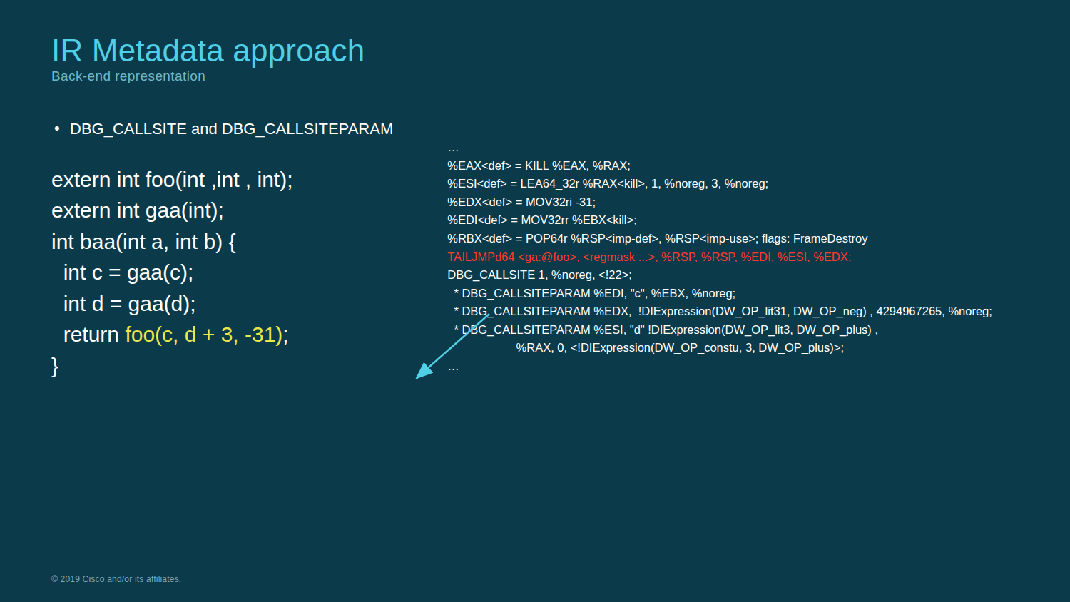IR Metadata approach
Back-end representation
DBG_CALLSITE and DBG_CALLSITEPARAM
extern int foo(int ,int , int);
extern int gaa(int);
int baa(int a, int b) {
  int c = gaa(c);
  int d = gaa(d);
  return foo(c, d + 3, -31);
}
…
%EAX<def> = KILL %EAX, %RAX;
%ESI<def> = LEA64_32r %RAX<kill>, 1, %noreg, 3, %noreg;
%EDX<def> = MOV32ri -31;
%EDI<def> = MOV32rr %EBX<kill>;
%RBX<def> = POP64r %RSP<imp-def>, %RSP<imp-use>; flags: FrameDestroy
TAILJMPd64 <ga:@foo>, <regmask ...>, %RSP, %RSP, %EDI, %ESI, %EDX;
DBG_CALLSITE 1, %noreg, <!22>;
  * DBG_CALLSITEPARAM %EDI, "c", %EBX, %noreg;
  * DBG_CALLSITEPARAM %EDX,  !DIExpression(DW_OP_lit31, DW_OP_neg) , 4294967265, %noreg;
  * DBG_CALLSITEPARAM %ESI, "d" !DIExpression(DW_OP_lit3, DW_OP_plus) ,
                     %RAX, 0, <!DIExpression(DW_OP_constu, 3, DW_OP_plus)>;
…
© 2019 Cisco and/or its affiliates.